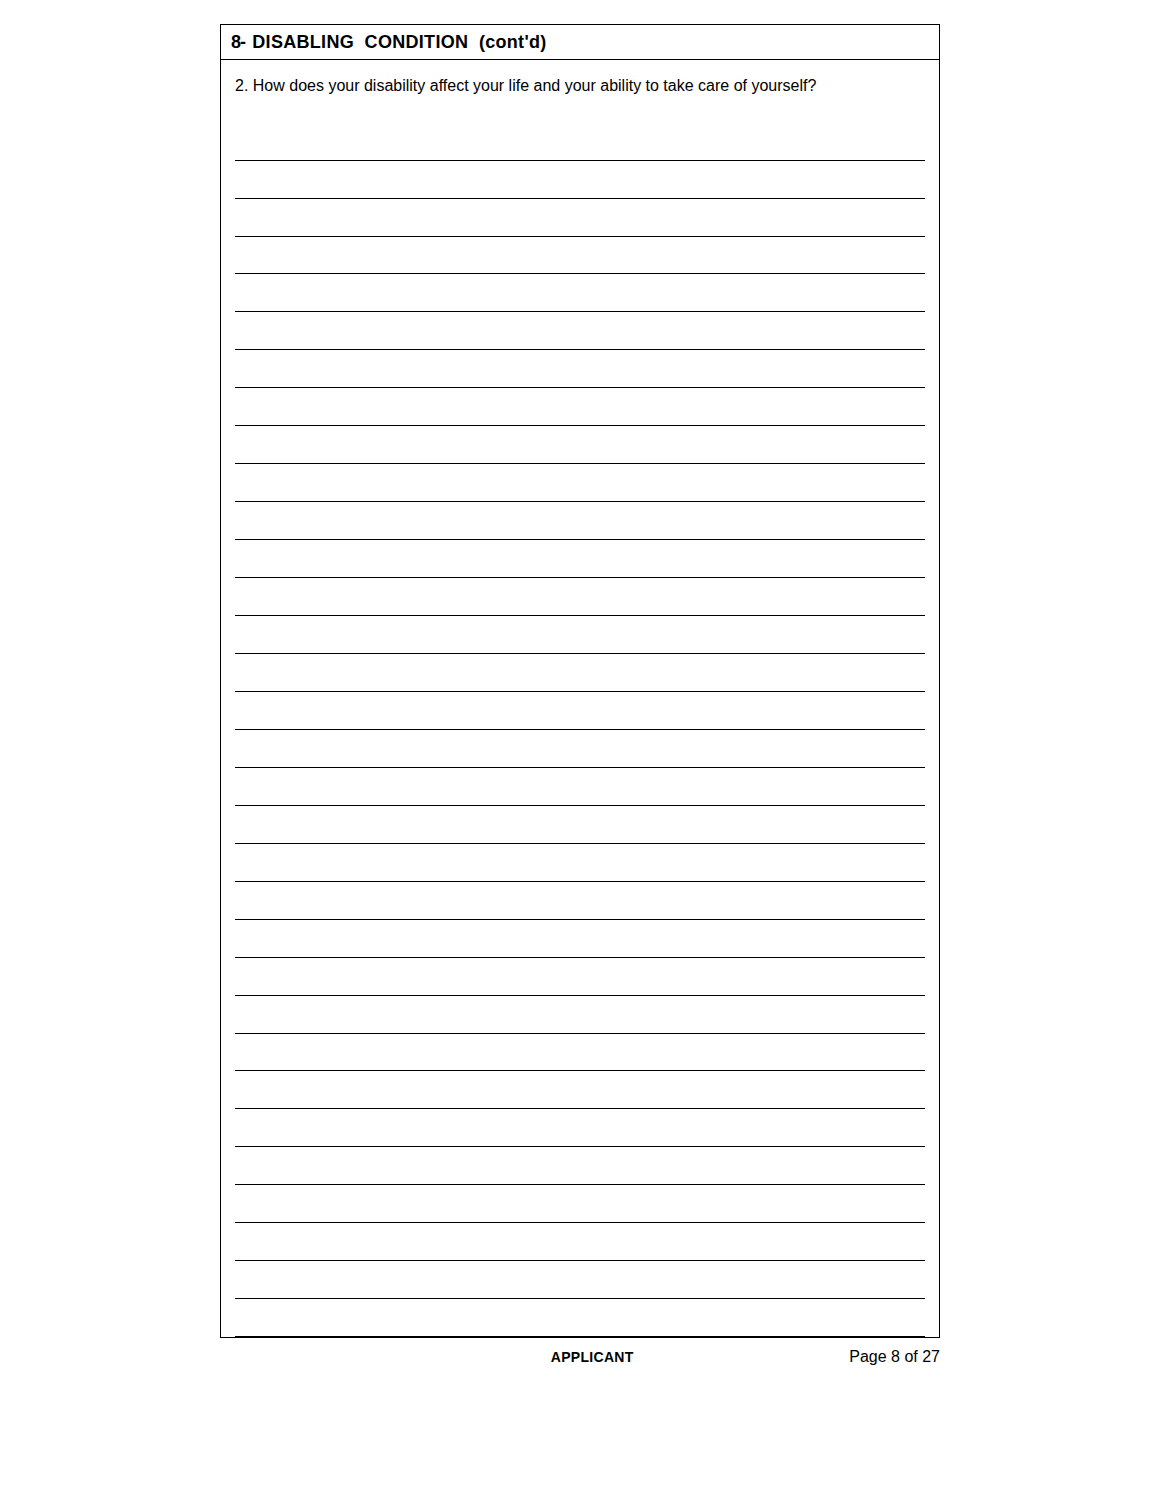8- DISABLING CONDITION (cont'd)
2. How does your disability affect your life and your ability to take care of yourself?
APPLICANT
Page 8 of 27